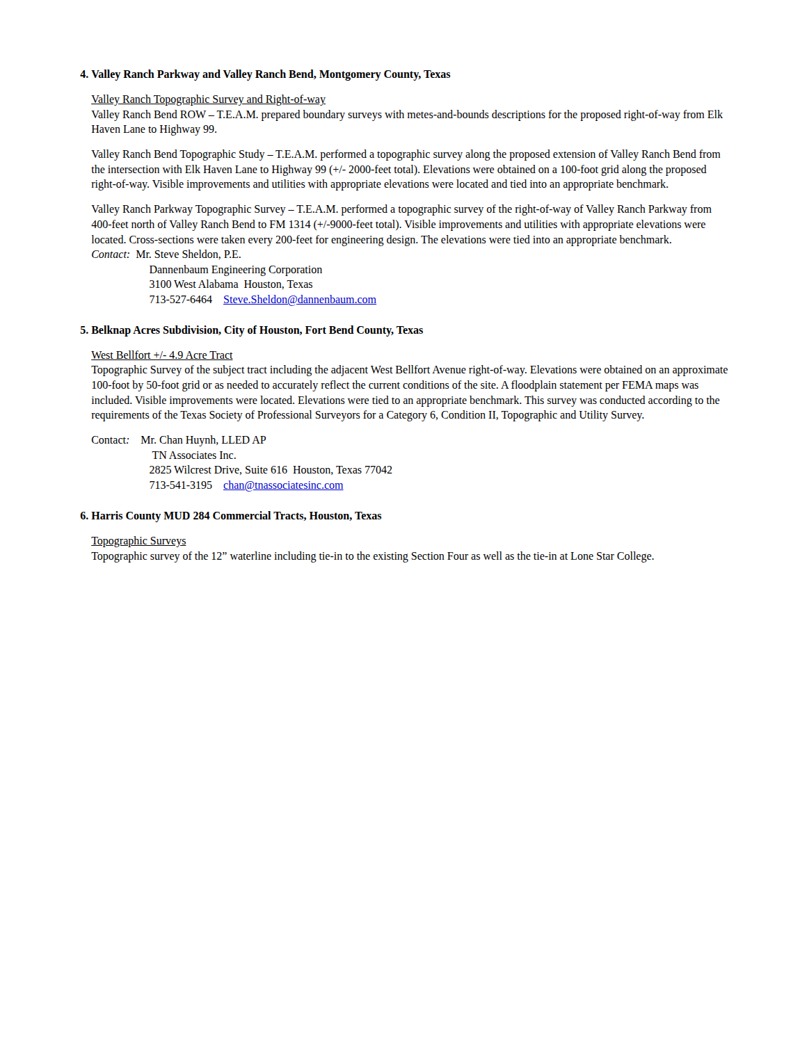Valley Ranch Parkway and Valley Ranch Bend, Montgomery County, Texas
Valley Ranch Topographic Survey and Right-of-way
Valley Ranch Bend ROW – T.E.A.M. prepared boundary surveys with metes-and-bounds descriptions for the proposed right-of-way from Elk Haven Lane to Highway 99.
Valley Ranch Bend Topographic Study – T.E.A.M. performed a topographic survey along the proposed extension of Valley Ranch Bend from the intersection with Elk Haven Lane to Highway 99 (+/- 2000-feet total). Elevations were obtained on a 100-foot grid along the proposed right-of-way. Visible improvements and utilities with appropriate elevations were located and tied into an appropriate benchmark.
Valley Ranch Parkway Topographic Survey – T.E.A.M. performed a topographic survey of the right-of-way of Valley Ranch Parkway from 400-feet north of Valley Ranch Bend to FM 1314 (+/-9000-feet total). Visible improvements and utilities with appropriate elevations were located. Cross-sections were taken every 200-feet for engineering design. The elevations were tied into an appropriate benchmark.
Contact: Mr. Steve Sheldon, P.E.
Dannenbaum Engineering Corporation
3100 West Alabama Houston, Texas
713-527-6464 Steve.Sheldon@dannenbaum.com
Belknap Acres Subdivision, City of Houston, Fort Bend County, Texas
West Bellfort +/- 4.9 Acre Tract
Topographic Survey of the subject tract including the adjacent West Bellfort Avenue right-of-way. Elevations were obtained on an approximate 100-foot by 50-foot grid or as needed to accurately reflect the current conditions of the site. A floodplain statement per FEMA maps was included. Visible improvements were located. Elevations were tied to an appropriate benchmark. This survey was conducted according to the requirements of the Texas Society of Professional Surveyors for a Category 6, Condition II, Topographic and Utility Survey.
Contact: Mr. Chan Huynh, LLED AP
TN Associates Inc.
2825 Wilcrest Drive, Suite 616 Houston, Texas 77042
713-541-3195 chan@tnassociatesinc.com
Harris County MUD 284 Commercial Tracts, Houston, Texas
Topographic Surveys
Topographic survey of the 12” waterline including tie-in to the existing Section Four as well as the tie-in at Lone Star College.